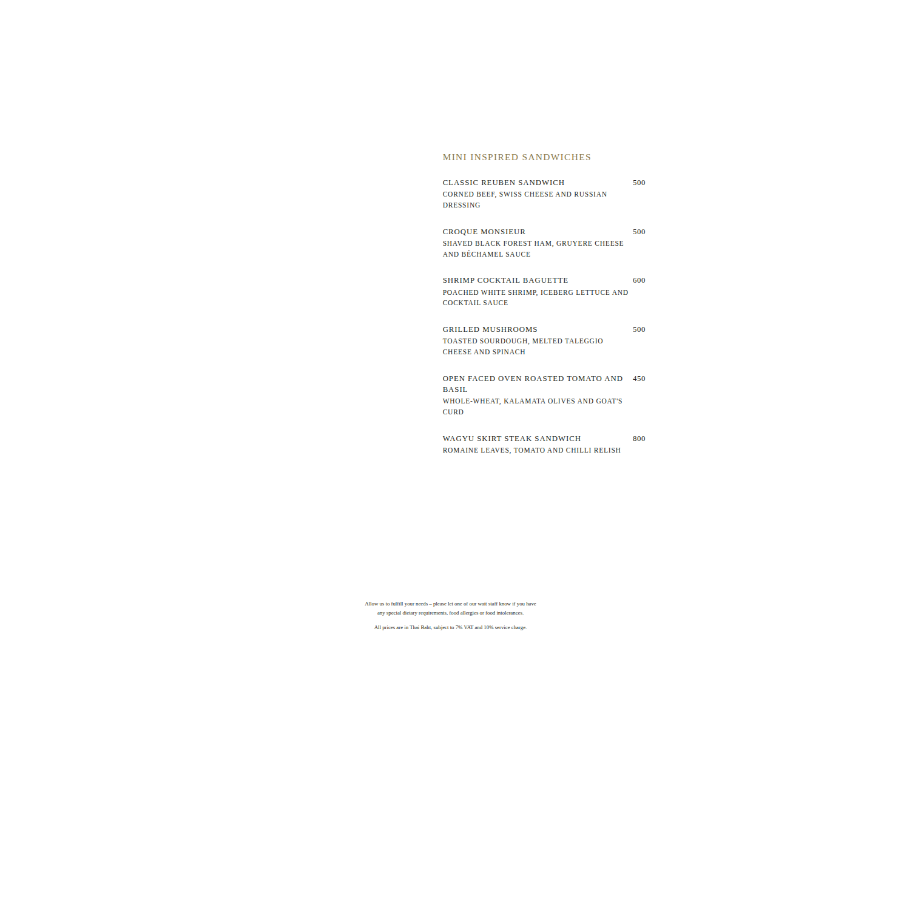Mini Inspired Sandwiches
Classic Reuben Sandwich 500
Corned beef, Swiss cheese and Russian dressing
Croque Monsieur 500
Shaved Black Forest ham, Gruyere cheese and béchamel sauce
Shrimp Cocktail Baguette 600
Poached white shrimp, iceberg lettuce and cocktail sauce
Grilled Mushrooms 500
Toasted sourdough, melted Taleggio cheese and spinach
Open Faced Oven Roasted Tomato and Basil 450
Whole-wheat, Kalamata olives and goat's curd
Wagyu Skirt Steak Sandwich 800
Romaine leaves, tomato and chilli relish
Allow us to fulfill your needs – please let one of our wait staff know if you have
any special dietary requirements, food allergies or food intolerances.
All prices are in Thai Baht, subject to 7% VAT and 10% service charge.